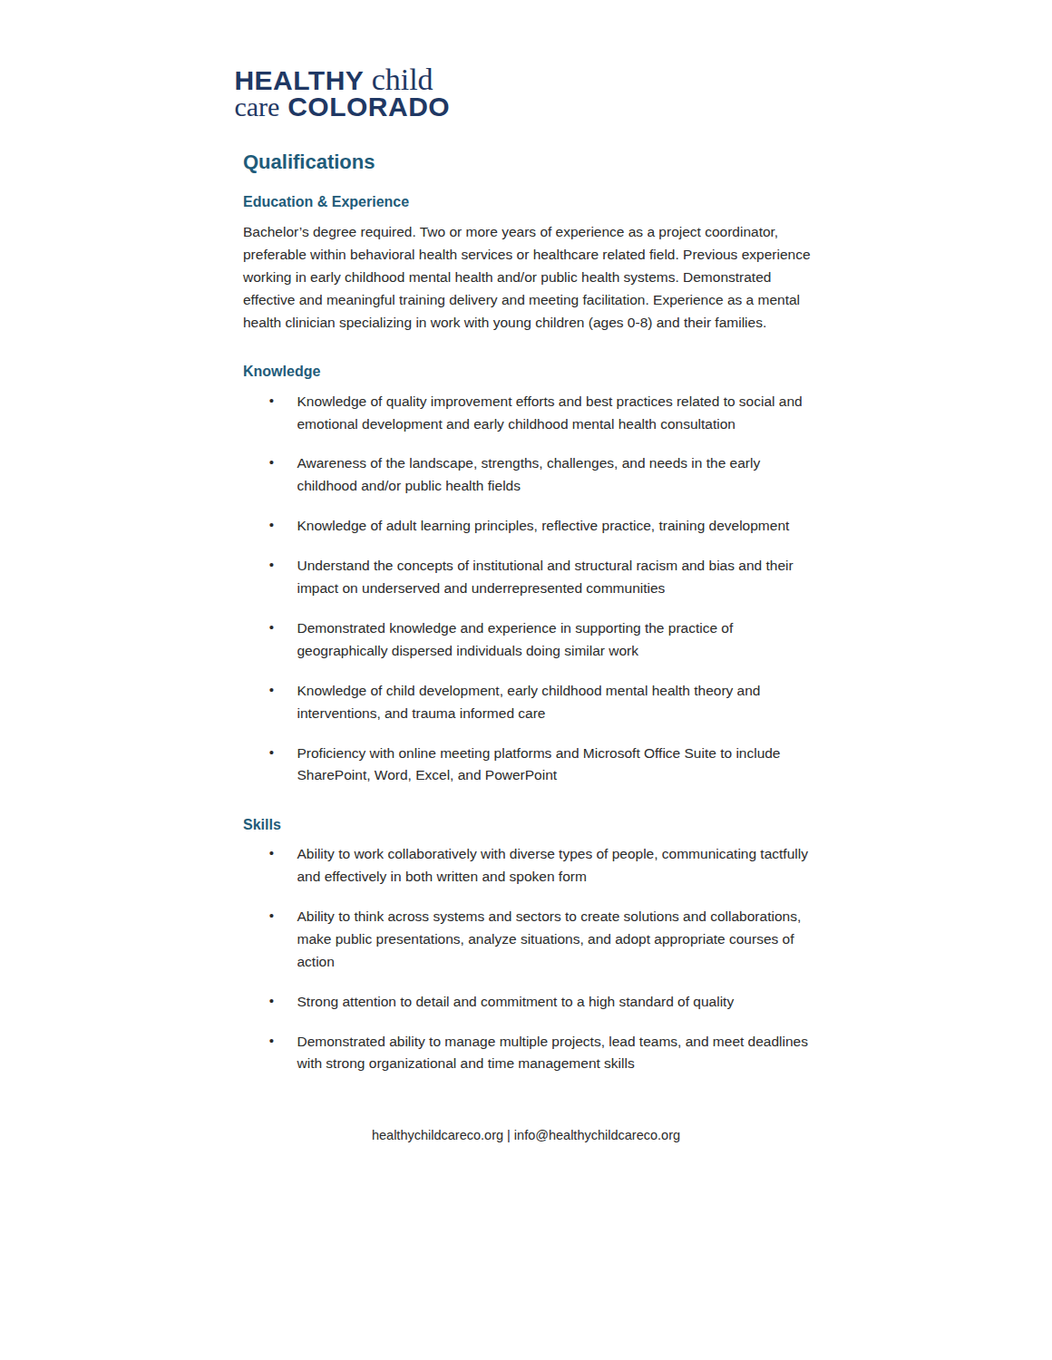HEALTHY child
care COLORADO
Qualifications
Education & Experience
Bachelor’s degree required. Two or more years of experience as a project coordinator, preferable within behavioral health services or healthcare related field. Previous experience working in early childhood mental health and/or public health systems. Demonstrated effective and meaningful training delivery and meeting facilitation. Experience as a mental health clinician specializing in work with young children (ages 0-8) and their families.
Knowledge
Knowledge of quality improvement efforts and best practices related to social and emotional development and early childhood mental health consultation
Awareness of the landscape, strengths, challenges, and needs in the early childhood and/or public health fields
Knowledge of adult learning principles, reflective practice, training development
Understand the concepts of institutional and structural racism and bias and their impact on underserved and underrepresented communities
Demonstrated knowledge and experience in supporting the practice of geographically dispersed individuals doing similar work
Knowledge of child development, early childhood mental health theory and interventions, and trauma informed care
Proficiency with online meeting platforms and Microsoft Office Suite to include SharePoint, Word, Excel, and PowerPoint
Skills
Ability to work collaboratively with diverse types of people, communicating tactfully and effectively in both written and spoken form
Ability to think across systems and sectors to create solutions and collaborations, make public presentations, analyze situations, and adopt appropriate courses of action
Strong attention to detail and commitment to a high standard of quality
Demonstrated ability to manage multiple projects, lead teams, and meet deadlines with strong organizational and time management skills
healthychildcareco.org | info@healthychildcareco.org